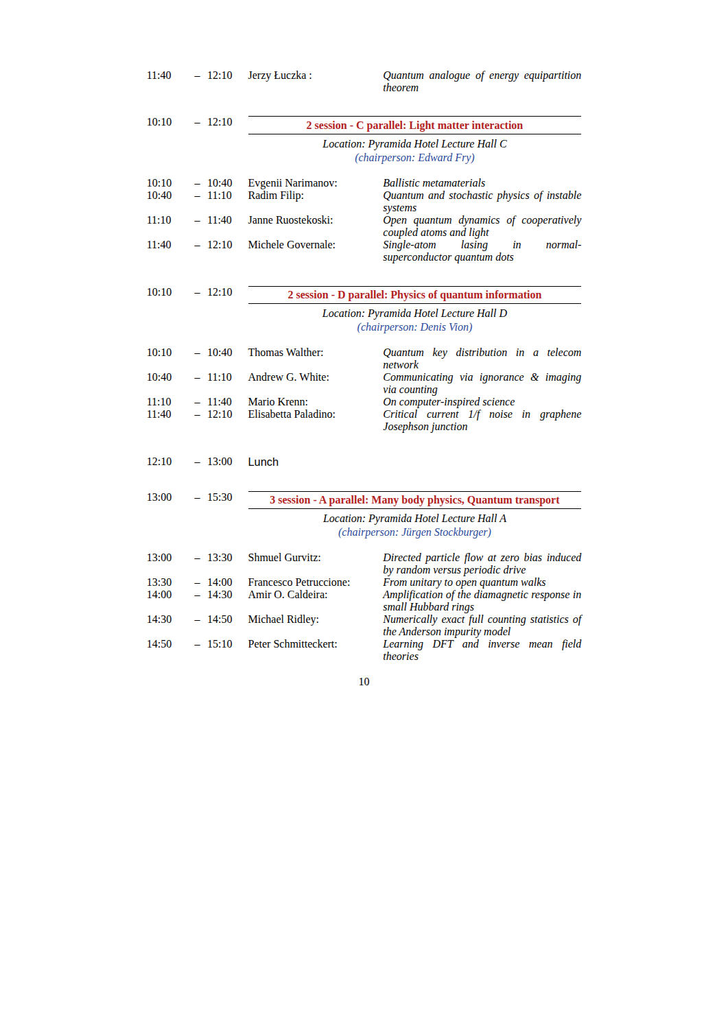| 11:40 | – | 12:10 | Jerzy Łuczka : | Quantum analogue of energy equipartition theorem |
| 10:10 | – | 12:10 | 2 session - C parallel: Light matter interaction Location: Pyramida Hotel Lecture Hall C (chairperson: Edward Fry) |
| 10:10 | – | 10:40 | Evgenii Narimanov: | Ballistic metamaterials |
| 10:40 | – | 11:10 | Radim Filip: | Quantum and stochastic physics of instable systems |
| 11:10 | – | 11:40 | Janne Ruostekoski: | Open quantum dynamics of cooperatively coupled atoms and light |
| 11:40 | – | 12:10 | Michele Governale: | Single-atom lasing in normal-superconductor quantum dots |
| 10:10 | – | 12:10 | 2 session - D parallel: Physics of quantum information Location: Pyramida Hotel Lecture Hall D (chairperson: Denis Vion) |
| 10:10 | – | 10:40 | Thomas Walther: | Quantum key distribution in a telecom network |
| 10:40 | – | 11:10 | Andrew G. White: | Communicating via ignorance & imaging via counting |
| 11:10 | – | 11:40 | Mario Krenn: | On computer-inspired science |
| 11:40 | – | 12:10 | Elisabetta Paladino: | Critical current 1/f noise in graphene Josephson junction |
| 12:10 | – | 13:00 | Lunch |
| 13:00 | – | 15:30 | 3 session - A parallel: Many body physics, Quantum transport Location: Pyramida Hotel Lecture Hall A (chairperson: Jürgen Stockburger) |
| 13:00 | – | 13:30 | Shmuel Gurvitz: | Directed particle flow at zero bias induced by random versus periodic drive |
| 13:30 | – | 14:00 | Francesco Petruccione: | From unitary to open quantum walks |
| 14:00 | – | 14:30 | Amir O. Caldeira: | Amplification of the diamagnetic response in small Hubbard rings |
| 14:30 | – | 14:50 | Michael Ridley: | Numerically exact full counting statistics of the Anderson impurity model |
| 14:50 | – | 15:10 | Peter Schmitteckert: | Learning DFT and inverse mean field theories |
10